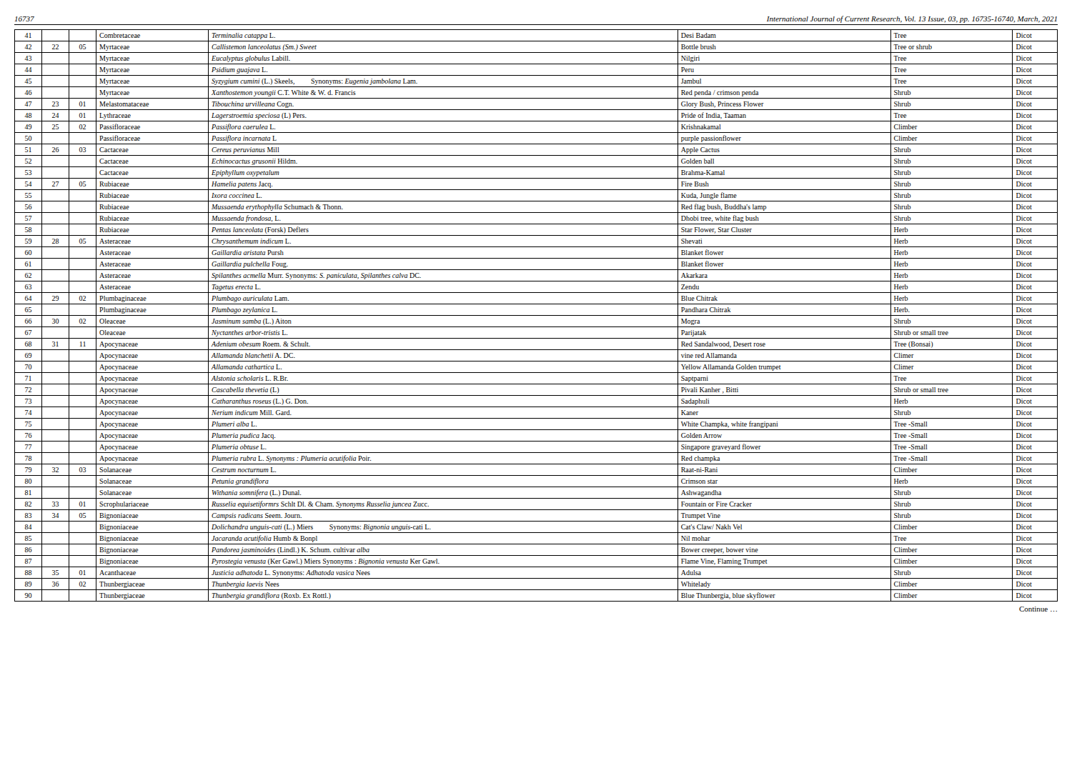16737
International Journal of Current Research, Vol. 13 Issue, 03, pp. 16735-16740, March, 2021
| 41 | | | Combretaceae | Terminalia catappa L. | Desi Badam | Tree | Dicot |
| 42 | 22 | 05 | Myrtaceae | Callistemon lanceolatus (Sm.) Sweet | Bottle brush | Tree or shrub | Dicot |
| 43 | | | Myrtaceae | Eucalyptus globulus Labill. | Nilgiri | Tree | Dicot |
| 44 | | | Myrtaceae | Psidium guajava L. | Peru | Tree | Dicot |
| 45 | | | Myrtaceae | Syzygium cumini (L.) Skeels, Synonyms: Eugenia jambolana Lam. | Jambul | Tree | Dicot |
| 46 | | | Myrtaceae | Xanthostemon youngii C.T. White & W. d. Francis | Red penda / crimson penda | Shrub | Dicot |
| 47 | 23 | 01 | Melastomataceae | Tibouchina urvilleana Cogn. | Glory Bush, Princess Flower | Shrub | Dicot |
| 48 | 24 | 01 | Lythraceae | Lagerstroemia speciosa (L) Pers. | Pride of India, Taaman | Tree | Dicot |
| 49 | 25 | 02 | Passifloraceae | Passiflora caerulea L. | Krishnakamal | Climber | Dicot |
| 50 | | | Passifloraceae | Passiflora incarnata L | purple passionflower | Climber | Dicot |
| 51 | 26 | 03 | Cactaceae | Cereus peruvianus Mill | Apple Cactus | Shrub | Dicot |
| 52 | | | Cactaceae | Echinocactus grusonii Hildm. | Golden ball | Shrub | Dicot |
| 53 | | | Cactaceae | Epiphyllum oxypetalum | Brahma-Kamal | Shrub | Dicot |
| 54 | 27 | 05 | Rubiaceae | Hamelia patens Jacq. | Fire Bush | Shrub | Dicot |
| 55 | | | Rubiaceae | Ixora coccinea L. | Kuda, Jungle flame | Shrub | Dicot |
| 56 | | | Rubiaceae | Mussaenda erythophylla Schumach & Thonn. | Red flag bush, Buddha's lamp | Shrub | Dicot |
| 57 | | | Rubiaceae | Mussaenda frondosa, L. | Dhobi tree, white flag bush | Shrub | Dicot |
| 58 | | | Rubiaceae | Pentas lanceolata (Forsk) Deflers | Star Flower, Star Cluster | Herb | Dicot |
| 59 | 28 | 05 | Asteraceae | Chrysanthemum indicum L. | Shevati | Herb | Dicot |
| 60 | | | Asteraceae | Gaillardia aristata Pursh | Blanket flower | Herb | Dicot |
| 61 | | | Asteraceae | Gaillardia pulchella Foug. | Blanket flower | Herb | Dicot |
| 62 | | | Asteraceae | Spilanthes acmella Murr. Synonyms: S. paniculata, Spilanthes calva DC. | Akarkara | Herb | Dicot |
| 63 | | | Asteraceae | Tagetus erecta L. | Zendu | Herb | Dicot |
| 64 | 29 | 02 | Plumbaginaceae | Plumbago auriculata Lam. | Blue Chitrak | Herb | Dicot |
| 65 | | | Plumbaginaceae | Plumbago zeylanica L. | Pandhara Chitrak | Herb. | Dicot |
| 66 | 30 | 02 | Oleaceae | Jasminum samba (L.) Aiton | Mogra | Shrub | Dicot |
| 67 | | | Oleaceae | Nyctanthes arbor-tristis L. | Parijatak | Shrub or small tree | Dicot |
| 68 | 31 | 11 | Apocynaceae | Adenium obesum Roem. & Schult. | Red Sandalwood, Desert rose | Tree (Bonsai) | Dicot |
| 69 | | | Apocynaceae | Allamanda blanchetii A. DC. | vine red Allamanda | Climer | Dicot |
| 70 | | | Apocynaceae | Allamanda cathartica L. | Yellow Allamanda Golden trumpet | Climer | Dicot |
| 71 | | | Apocynaceae | Alstonia scholaris L. R.Br. | Saptparni | Tree | Dicot |
| 72 | | | Apocynaceae | Cascabella thevetia (L) | Pivali Kanher , Bitti | Shrub or small tree | Dicot |
| 73 | | | Apocynaceae | Catharanthus roseus (L.) G. Don. | Sadaphuli | Herb | Dicot |
| 74 | | | Apocynaceae | Nerium indicum Mill. Gard. | Kaner | Shrub | Dicot |
| 75 | | | Apocynaceae | Plumeri alba L. | White Champka, white frangipani | Tree -Small | Dicot |
| 76 | | | Apocynaceae | Plumeria pudica Jacq. | Golden Arrow | Tree -Small | Dicot |
| 77 | | | Apocynaceae | Plumeria obtuse L. | Singapore graveyard flower | Tree -Small | Dicot |
| 78 | | | Apocynaceae | Plumeria rubra L. Synonyms : Plumeria acutifolia Poir. | Red champka | Tree -Small | Dicot |
| 79 | 32 | 03 | Solanaceae | Cestrum nocturnum L. | Raat-ni-Rani | Climber | Dicot |
| 80 | | | Solanaceae | Petunia grandiflora | Crimson star | Herb | Dicot |
| 81 | | | Solanaceae | Withania somnifera (L.) Dunal. | Ashwagandha | Shrub | Dicot |
| 82 | 33 | 01 | Scrophulariaceae | Russelia equisetiformrs Schlt Dl. & Cham. Synonyms Russelia juncea Zucc. | Fountain or Fire Cracker | Shrub | Dicot |
| 83 | 34 | 05 | Bignoniaceae | Campsis radicans Seem. Journ. | Trumpet Vine | Shrub | Dicot |
| 84 | | | Bignoniaceae | Dolichandra unguis-cati (L.) Miers Synonyms: Bignonia unguis- cati L. | Cat's Claw/ Nakh Vel | Climber | Dicot |
| 85 | | | Bignoniaceae | Jacaranda acutifolia Humb & Bonpl | Nil mohar | Tree | Dicot |
| 86 | | | Bignoniaceae | Pandorea jasminoides (Lindl.) K. Schum. cultivar alba | Bower creeper, bower vine | Climber | Dicot |
| 87 | | | Bignoniaceae | Pyrostegia venusta (Ker Gawl.) Miers Synonyms : Bignonia venusta Ker Gawl. | Flame Vine, Flaming Trumpet | Climber | Dicot |
| 88 | 35 | 01 | Acanthaceae | Justicia adhatoda L. Synonyms: Adhatoda vasica Nees | Adulsa | Shrub | Dicot |
| 89 | 36 | 02 | Thunbergiaceae | Thunbergia laevis Nees | Whitelady | Climber | Dicot |
| 90 | | | Thunbergiaceae | Thunbergia grandiflora (Roxb. Ex Rottl.) | Blue Thunbergia, blue skyflower | Climber | Dicot |
Continue …